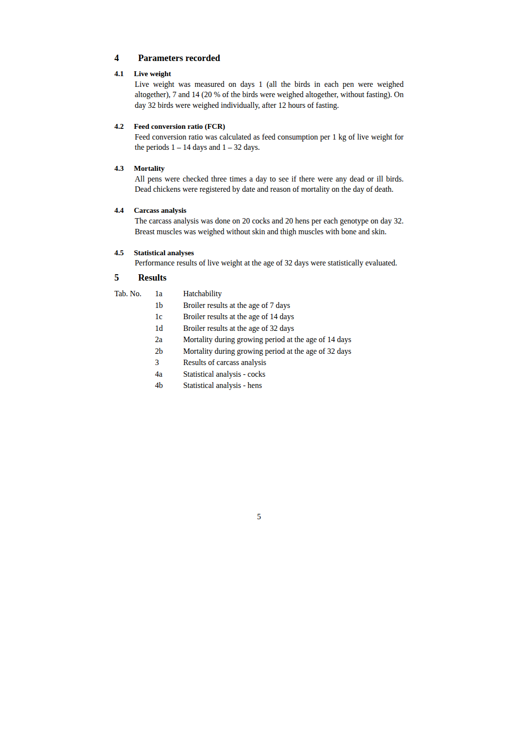4 Parameters recorded
4.1 Live weight
Live weight was measured on days 1 (all the birds in each pen were weighed altogether), 7 and 14 (20 % of the birds were weighed altogether, without fasting). On day 32 birds were weighed individually, after 12 hours of fasting.
4.2 Feed conversion ratio (FCR)
Feed conversion ratio was calculated as feed consumption per 1 kg of live weight for the periods 1 – 14 days and 1 – 32 days.
4.3 Mortality
All pens were checked three times a day to see if there were any dead or ill birds. Dead chickens were registered by date and reason of mortality on the day of death.
4.4 Carcass analysis
The carcass analysis was done on 20 cocks and 20 hens per each genotype on day 32. Breast muscles was weighed without skin and thigh muscles with bone and skin.
4.5 Statistical analyses
Performance results of live weight at the age of 32 days were statistically evaluated.
5 Results
| Tab. No. | 1a | Hatchability |
| | 1b | Broiler results at the age of 7 days |
| | 1c | Broiler results at the age of 14 days |
| | 1d | Broiler results at the age of 32 days |
| | 2a | Mortality during growing period at the age of 14 days |
| | 2b | Mortality during growing period at the age of 32 days |
| | 3 | Results of carcass analysis |
| | 4a | Statistical analysis - cocks |
| | 4b | Statistical analysis - hens |
5